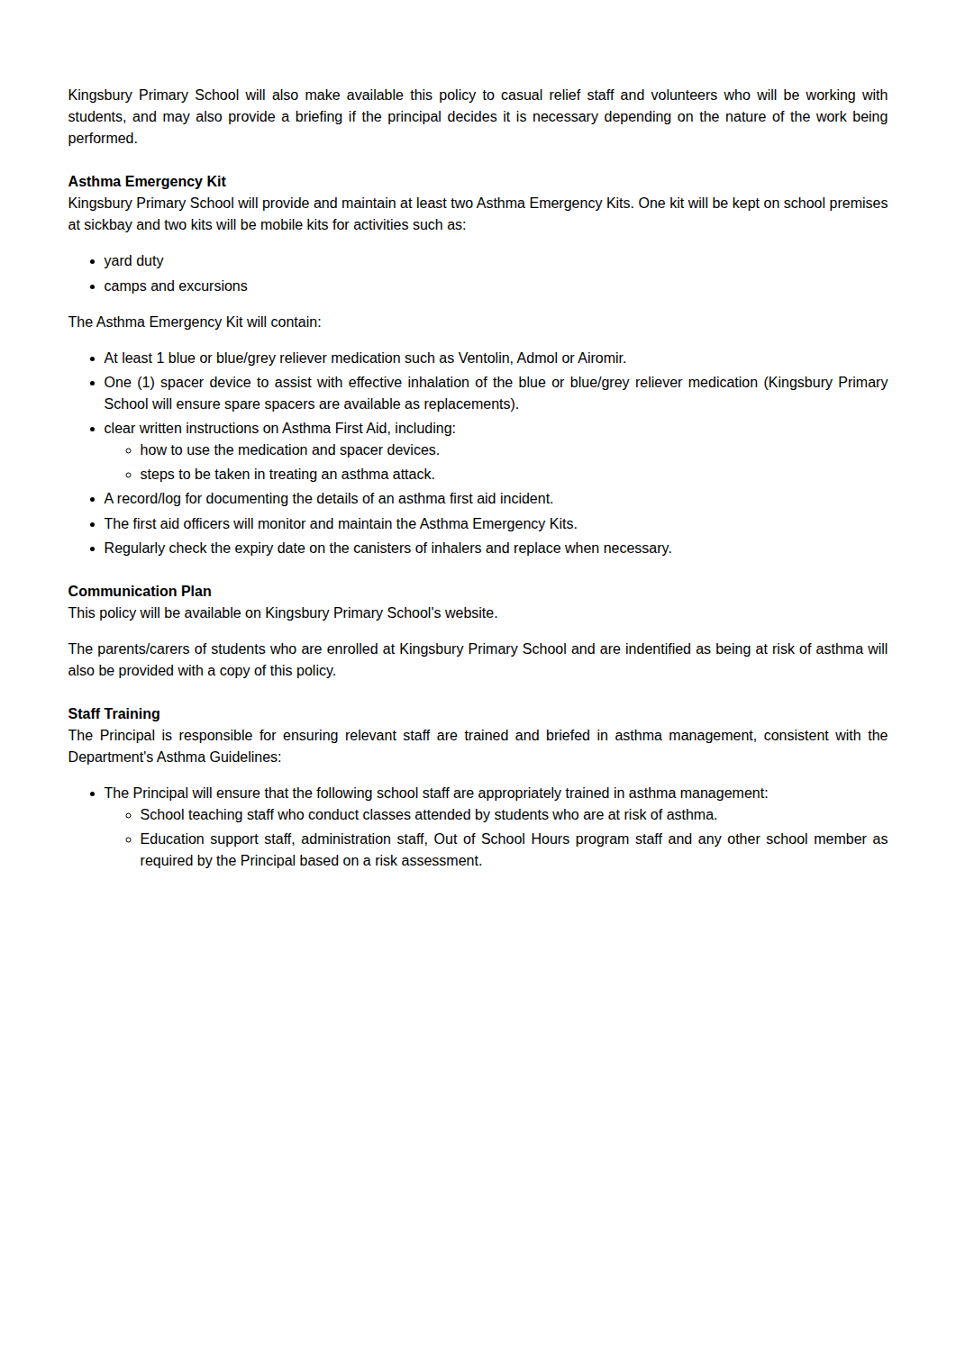Kingsbury Primary School will also make available this policy to casual relief staff and volunteers who will be working with students, and may also provide a briefing if the principal decides it is necessary depending on the nature of the work being performed.
Asthma Emergency Kit
Kingsbury Primary School will provide and maintain at least two Asthma Emergency Kits. One kit will be kept on school premises at sickbay and two kits will be mobile kits for activities such as:
yard duty
camps and excursions
The Asthma Emergency Kit will contain:
At least 1 blue or blue/grey reliever medication such as Ventolin, Admol or Airomir.
One (1) spacer device to assist with effective inhalation of the blue or blue/grey reliever medication (Kingsbury Primary School will ensure spare spacers are available as replacements).
clear written instructions on Asthma First Aid, including:
how to use the medication and spacer devices.
steps to be taken in treating an asthma attack.
A record/log for documenting the details of an asthma first aid incident.
The first aid officers will monitor and maintain the Asthma Emergency Kits.
Regularly check the expiry date on the canisters of inhalers and replace when necessary.
Communication Plan
This policy will be available on Kingsbury Primary School's website.
The parents/carers of students who are enrolled at Kingsbury Primary School and are indentified as being at risk of asthma will also be provided with a copy of this policy.
Staff Training
The Principal is responsible for ensuring relevant staff are trained and briefed in asthma management, consistent with the Department's Asthma Guidelines:
The Principal will ensure that the following school staff are appropriately trained in asthma management:
School teaching staff who conduct classes attended by students who are at risk of asthma.
Education support staff, administration staff, Out of School Hours program staff and any other school member as required by the Principal based on a risk assessment.